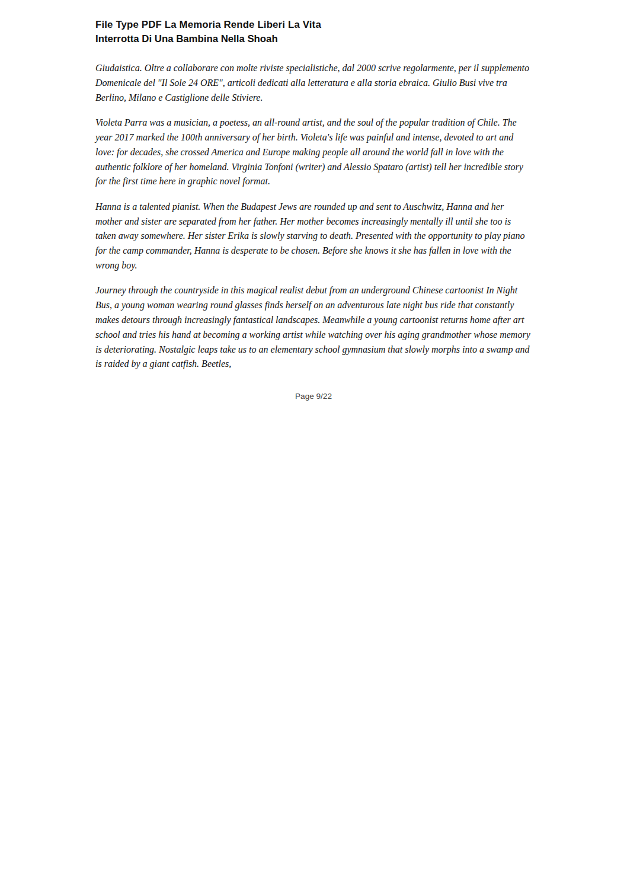File Type PDF La Memoria Rende Liberi La Vita
Interrotta Di Una Bambina Nella Shoah
Giudaistica. Oltre a collaborare con molte riviste specialistiche, dal 2000 scrive regolarmente, per il supplemento Domenicale del "Il Sole 24 ORE", articoli dedicati alla letteratura e alla storia ebraica. Giulio Busi vive tra Berlino, Milano e Castiglione delle Stiviere.
Violeta Parra was a musician, a poetess, an all-round artist, and the soul of the popular tradition of Chile. The year 2017 marked the 100th anniversary of her birth. Violeta's life was painful and intense, devoted to art and love: for decades, she crossed America and Europe making people all around the world fall in love with the authentic folklore of her homeland. Virginia Tonfoni (writer) and Alessio Spataro (artist) tell her incredible story for the first time here in graphic novel format.
Hanna is a talented pianist. When the Budapest Jews are rounded up and sent to Auschwitz, Hanna and her mother and sister are separated from her father. Her mother becomes increasingly mentally ill until she too is taken away somewhere. Her sister Erika is slowly starving to death. Presented with the opportunity to play piano for the camp commander, Hanna is desperate to be chosen. Before she knows it she has fallen in love with the wrong boy.
Journey through the countryside in this magical realist debut from an underground Chinese cartoonist In Night Bus, a young woman wearing round glasses finds herself on an adventurous late night bus ride that constantly makes detours through increasingly fantastical landscapes. Meanwhile a young cartoonist returns home after art school and tries his hand at becoming a working artist while watching over his aging grandmother whose memory is deteriorating. Nostalgic leaps take us to an elementary school gymnasium that slowly morphs into a swamp and is raided by a giant catfish. Beetles,
Page 9/22